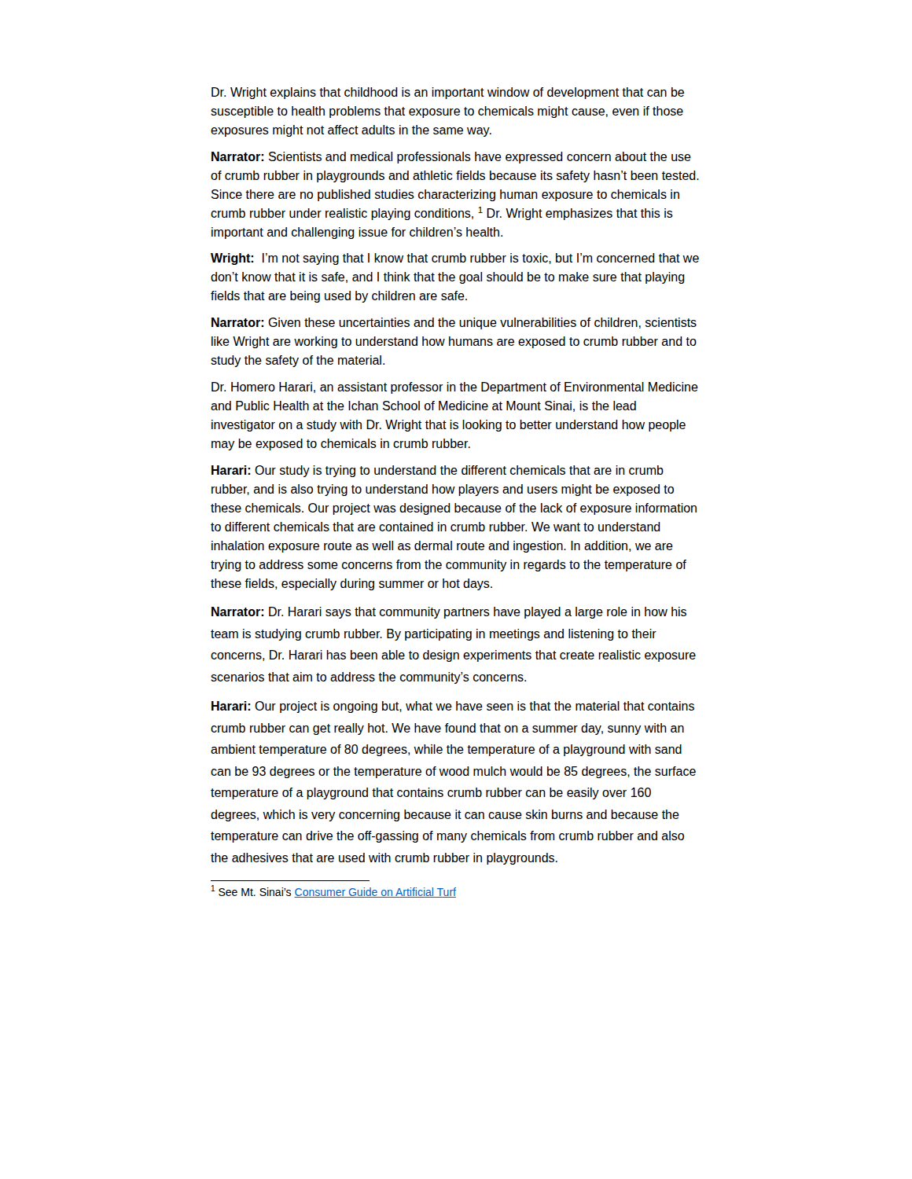Dr. Wright explains that childhood is an important window of development that can be susceptible to health problems that exposure to chemicals might cause, even if those exposures might not affect adults in the same way.
Narrator: Scientists and medical professionals have expressed concern about the use of crumb rubber in playgrounds and athletic fields because its safety hasn’t been tested. Since there are no published studies characterizing human exposure to chemicals in crumb rubber under realistic playing conditions, 1 Dr. Wright emphasizes that this is important and challenging issue for children’s health.
Wright: I’m not saying that I know that crumb rubber is toxic, but I’m concerned that we don’t know that it is safe, and I think that the goal should be to make sure that playing fields that are being used by children are safe.
Narrator: Given these uncertainties and the unique vulnerabilities of children, scientists like Wright are working to understand how humans are exposed to crumb rubber and to study the safety of the material.
Dr. Homero Harari, an assistant professor in the Department of Environmental Medicine and Public Health at the Ichan School of Medicine at Mount Sinai, is the lead investigator on a study with Dr. Wright that is looking to better understand how people may be exposed to chemicals in crumb rubber.
Harari: Our study is trying to understand the different chemicals that are in crumb rubber, and is also trying to understand how players and users might be exposed to these chemicals. Our project was designed because of the lack of exposure information to different chemicals that are contained in crumb rubber. We want to understand inhalation exposure route as well as dermal route and ingestion. In addition, we are trying to address some concerns from the community in regards to the temperature of these fields, especially during summer or hot days.
Narrator: Dr. Harari says that community partners have played a large role in how his team is studying crumb rubber. By participating in meetings and listening to their concerns, Dr. Harari has been able to design experiments that create realistic exposure scenarios that aim to address the community’s concerns.
Harari: Our project is ongoing but, what we have seen is that the material that contains crumb rubber can get really hot. We have found that on a summer day, sunny with an ambient temperature of 80 degrees, while the temperature of a playground with sand can be 93 degrees or the temperature of wood mulch would be 85 degrees, the surface temperature of a playground that contains crumb rubber can be easily over 160 degrees, which is very concerning because it can cause skin burns and because the temperature can drive the off-gassing of many chemicals from crumb rubber and also the adhesives that are used with crumb rubber in playgrounds.
1 See Mt. Sinai’s Consumer Guide on Artificial Turf